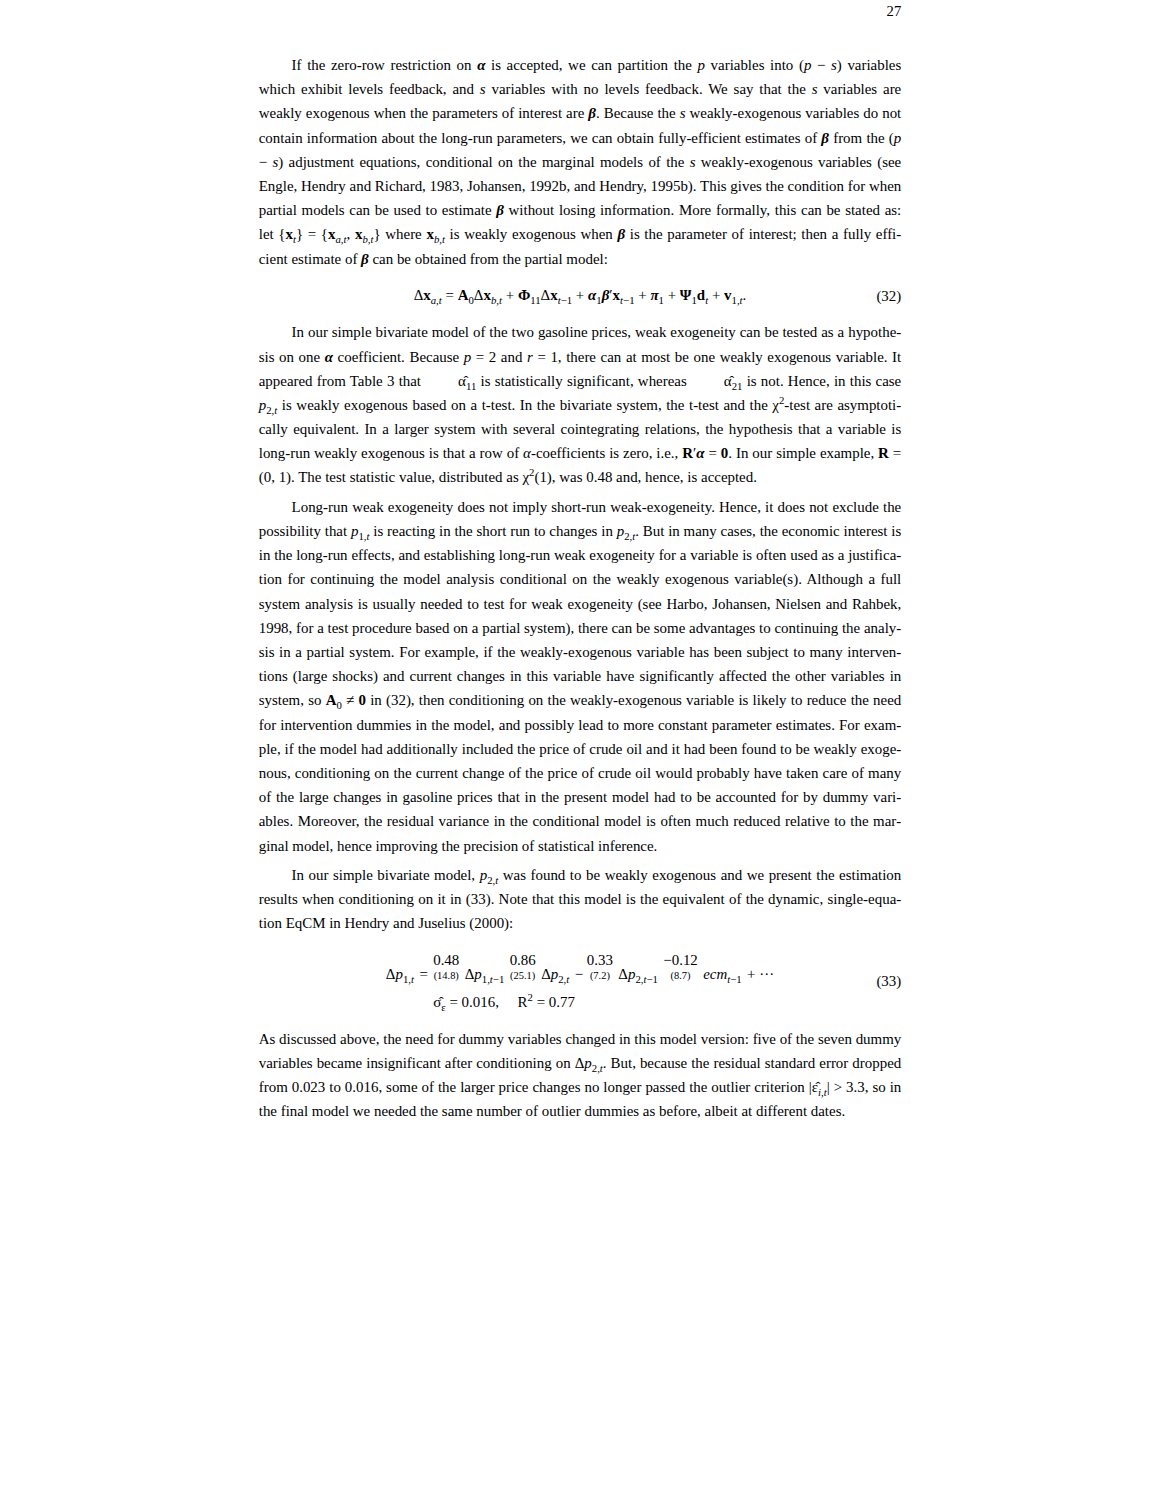27
If the zero-row restriction on α is accepted, we can partition the p variables into (p − s) variables which exhibit levels feedback, and s variables with no levels feedback. We say that the s variables are weakly exogenous when the parameters of interest are β. Because the s weakly-exogenous variables do not contain information about the long-run parameters, we can obtain fully-efficient estimates of β from the (p − s) adjustment equations, conditional on the marginal models of the s weakly-exogenous variables (see Engle, Hendry and Richard, 1983, Johansen, 1992b, and Hendry, 1995b). This gives the condition for when partial models can be used to estimate β without losing information. More formally, this can be stated as: let {xt} = {xa,t, xb,t} where xb,t is weakly exogenous when β is the parameter of interest; then a fully efficient estimate of β can be obtained from the partial model:
Δxa,t = A0Δxb,t + Φ11Δxt−1 + α1β′xt−1 + π1 + Ψ1dt + v1,t. (32)
In our simple bivariate model of the two gasoline prices, weak exogeneity can be tested as a hypothesis on one α coefficient. Because p = 2 and r = 1, there can at most be one weakly exogenous variable. It appeared from Table 3 that α̂11 is statistically significant, whereas α̂21 is not. Hence, in this case p2,t is weakly exogenous based on a t-test. In the bivariate system, the t-test and the χ2-test are asymptotically equivalent. In a larger system with several cointegrating relations, the hypothesis that a variable is long-run weakly exogenous is that a row of α-coefficients is zero, i.e., R′α = 0. In our simple example, R = (0, 1). The test statistic value, distributed as χ2(1), was 0.48 and, hence, is accepted.
Long-run weak exogeneity does not imply short-run weak-exogeneity. Hence, it does not exclude the possibility that p1,t is reacting in the short run to changes in p2,t. But in many cases, the economic interest is in the long-run effects, and establishing long-run weak exogeneity for a variable is often used as a justification for continuing the model analysis conditional on the weakly exogenous variable(s). Although a full system analysis is usually needed to test for weak exogeneity (see Harbo, Johansen, Nielsen and Rahbek, 1998, for a test procedure based on a partial system), there can be some advantages to continuing the analysis in a partial system. For example, if the weakly-exogenous variable has been subject to many interventions (large shocks) and current changes in this variable have significantly affected the other variables in system, so A0 ≠ 0 in (32), then conditioning on the weakly-exogenous variable is likely to reduce the need for intervention dummies in the model, and possibly lead to more constant parameter estimates. For example, if the model had additionally included the price of crude oil and it had been found to be weakly exogenous, conditioning on the current change of the price of crude oil would probably have taken care of many of the large changes in gasoline prices that in the present model had to be accounted for by dummy variables. Moreover, the residual variance in the conditional model is often much reduced relative to the marginal model, hence improving the precision of statistical inference.
In our simple bivariate model, p2,t was found to be weakly exogenous and we present the estimation results when conditioning on it in (33). Note that this model is the equivalent of the dynamic, single-equation EqCM in Hendry and Juselius (2000):
| Δ p 1, t | = | 0.48 (14.8) | Δ p 1, t −1 | 0.86 (25.1) | Δ p 2, t | − 0.33 (7.2) | Δ p 2, t −1 | −0.12 (8.7) | ecm t −1 | + ··· |
| | | σ̂ ε = 0.016, R 2 = 0.77 |
(33)
As discussed above, the need for dummy variables changed in this model version: five of the seven dummy variables became insignificant after conditioning on Δp2,t. But, because the residual standard error dropped from 0.023 to 0.016, some of the larger price changes no longer passed the outlier criterion |ε̂i,t| > 3.3, so in the final model we needed the same number of outlier dummies as before, albeit at different dates.